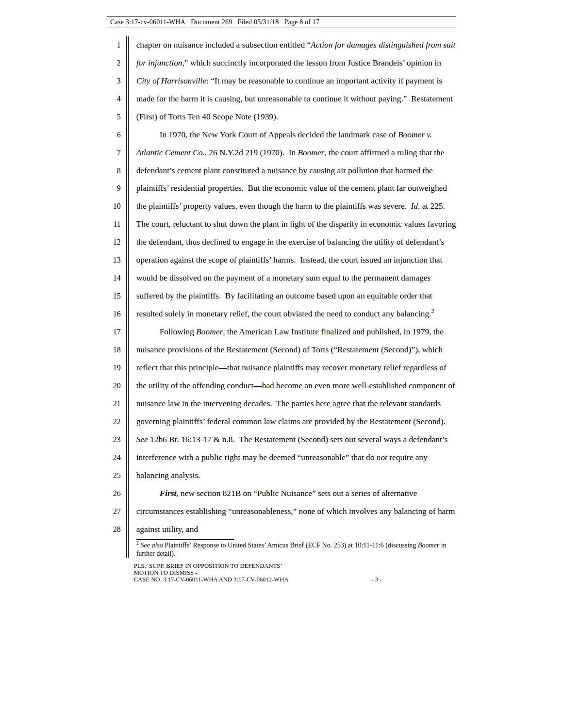Case 3:17-cv-06011-WHA Document 269 Filed 05/31/18 Page 8 of 17
1
2
3
4
5
6
7
8
9
10
11
12
13
14
15
16
17
18
19
20
21
22
23
24
25
26
27
28
chapter on nuisance included a subsection entitled “Action for damages distinguished from suit for injunction,” which succinctly incorporated the lesson from Justice Brandeis’ opinion in City of Harrisonville: “It may be reasonable to continue an important activity if payment is made for the harm it is causing, but unreasonable to continue it without paying.” Restatement (First) of Torts Ten 40 Scope Note (1939).
In 1970, the New York Court of Appeals decided the landmark case of Boomer v. Atlantic Cement Co., 26 N.Y.2d 219 (1970). In Boomer, the court affirmed a ruling that the defendant’s cement plant constituted a nuisance by causing air pollution that harmed the plaintiffs’ residential properties. But the economic value of the cement plant far outweighed the plaintiffs’ property values, even though the harm to the plaintiffs was severe. Id. at 225. The court, reluctant to shut down the plant in light of the disparity in economic values favoring the defendant, thus declined to engage in the exercise of balancing the utility of defendant’s operation against the scope of plaintiffs’ harms. Instead, the court issued an injunction that would be dissolved on the payment of a monetary sum equal to the permanent damages suffered by the plaintiffs. By facilitating an outcome based upon an equitable order that resulted solely in monetary relief, the court obviated the need to conduct any balancing.2
Following Boomer, the American Law Institute finalized and published, in 1979, the nuisance provisions of the Restatement (Second) of Torts (“Restatement (Second)”), which reflect that this principle—that nuisance plaintiffs may recover monetary relief regardless of the utility of the offending conduct—had become an even more well-established component of nuisance law in the intervening decades. The parties here agree that the relevant standards governing plaintiffs’ federal common law claims are provided by the Restatement (Second). See 12b6 Br. 16:13-17 & n.8. The Restatement (Second) sets out several ways a defendant’s interference with a public right may be deemed “unreasonable” that do not require any balancing analysis.
First, new section 821B on “Public Nuisance” sets out a series of alternative circumstances establishing “unreasonableness,” none of which involves any balancing of harm against utility, and
2 See also Plaintiffs’ Response to United States’ Amicus Brief (ECF No. 253) at 10:11-11:6 (discussing Boomer in further detail).
Pls.’ Supp. Brief in Opposition to Defendants’
Motion to Dismiss -
Case No. 3:17-cv-06011-WHA and 3:17-cv-06012-WHA
- 3 -